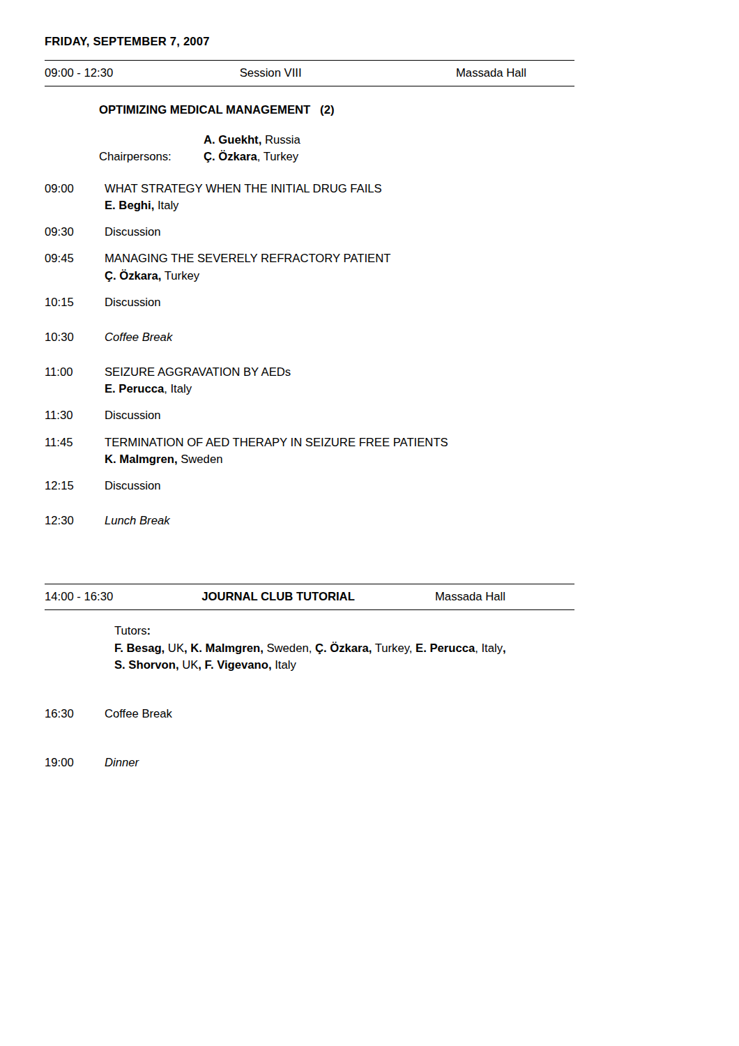FRIDAY, SEPTEMBER 7, 2007
09:00 - 12:30
Session VIII
Massada Hall
OPTIMIZING MEDICAL MANAGEMENT (2)
Chairpersons: A. Guekht, Russia
Ç. Özkara, Turkey
| 09:00 | WHAT STRATEGY WHEN THE INITIAL DRUG FAILS E. Beghi, Italy |
| 09:30 | Discussion |
| 09:45 | MANAGING THE SEVERELY REFRACTORY PATIENT Ç. Özkara, Turkey |
| 10:15 | Discussion |
| 10:30 | Coffee Break |
| 11:00 | SEIZURE AGGRAVATION BY AEDs E. Perucca , Italy |
| 11:30 | Discussion |
| 11:45 | TERMINATION OF AED THERAPY IN SEIZURE FREE PATIENTS K. Malmgren, Sweden |
| 12:15 | Discussion |
| 12:30 | Lunch Break |
14:00 - 16:30
JOURNAL CLUB TUTORIAL
Massada Hall
Tutors:
F. Besag, UK, K. Malmgren, Sweden, Ç. Özkara, Turkey, E. Perucca, Italy,
S. Shorvon, UK, F. Vigevano, Italy
| 16:30 | Coffee Break |
| 19:00 | Dinner |